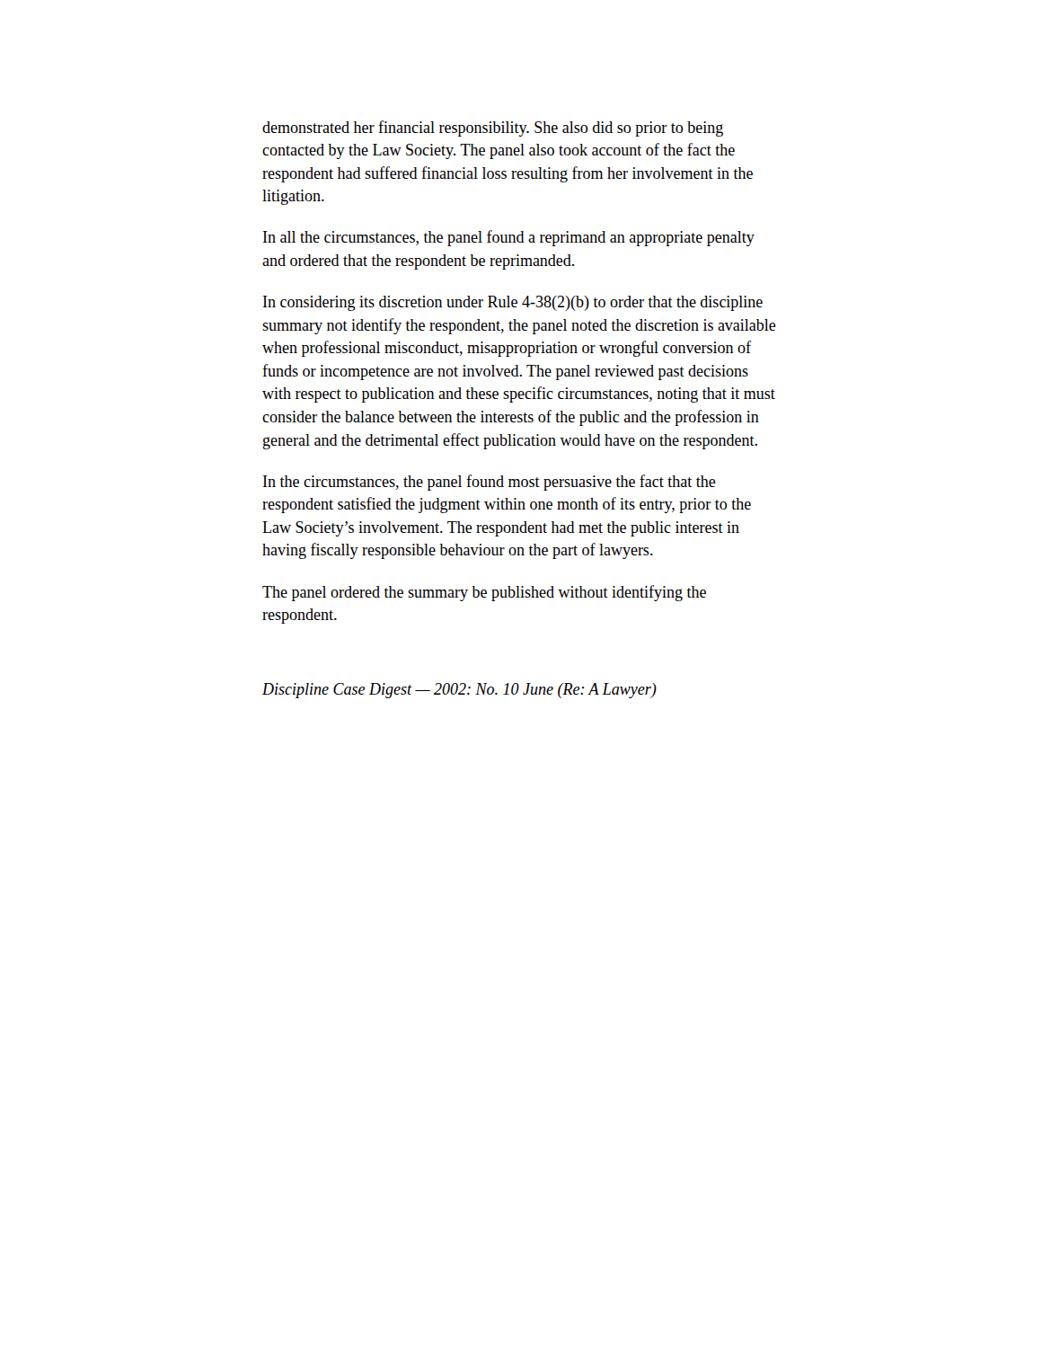demonstrated her financial responsibility. She also did so prior to being contacted by the Law Society. The panel also took account of the fact the respondent had suffered financial loss resulting from her involvement in the litigation.
In all the circumstances, the panel found a reprimand an appropriate penalty and ordered that the respondent be reprimanded.
In considering its discretion under Rule 4-38(2)(b) to order that the discipline summary not identify the respondent, the panel noted the discretion is available when professional misconduct, misappropriation or wrongful conversion of funds or incompetence are not involved. The panel reviewed past decisions with respect to publication and these specific circumstances, noting that it must consider the balance between the interests of the public and the profession in general and the detrimental effect publication would have on the respondent.
In the circumstances, the panel found most persuasive the fact that the respondent satisfied the judgment within one month of its entry, prior to the Law Society’s involvement. The respondent had met the public interest in having fiscally responsible behaviour on the part of lawyers.
The panel ordered the summary be published without identifying the respondent.
Discipline Case Digest — 2002: No. 10 June (Re: A Lawyer)